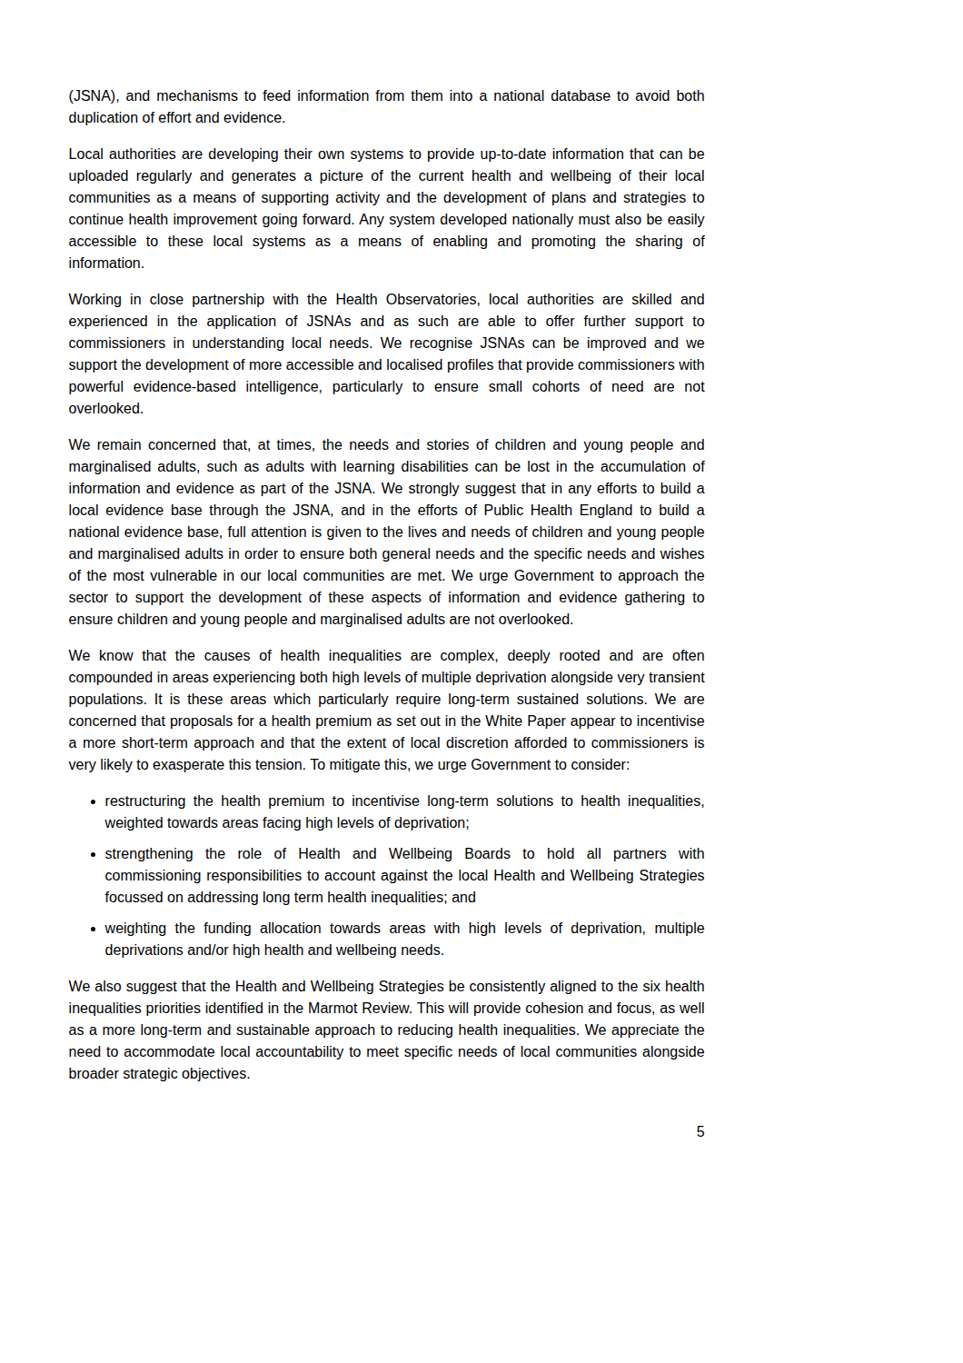(JSNA), and mechanisms to feed information from them into a national database to avoid both duplication of effort and evidence.
Local authorities are developing their own systems to provide up-to-date information that can be uploaded regularly and generates a picture of the current health and wellbeing of their local communities as a means of supporting activity and the development of plans and strategies to continue health improvement going forward. Any system developed nationally must also be easily accessible to these local systems as a means of enabling and promoting the sharing of information.
Working in close partnership with the Health Observatories, local authorities are skilled and experienced in the application of JSNAs and as such are able to offer further support to commissioners in understanding local needs. We recognise JSNAs can be improved and we support the development of more accessible and localised profiles that provide commissioners with powerful evidence-based intelligence, particularly to ensure small cohorts of need are not overlooked.
We remain concerned that, at times, the needs and stories of children and young people and marginalised adults, such as adults with learning disabilities can be lost in the accumulation of information and evidence as part of the JSNA. We strongly suggest that in any efforts to build a local evidence base through the JSNA, and in the efforts of Public Health England to build a national evidence base, full attention is given to the lives and needs of children and young people and marginalised adults in order to ensure both general needs and the specific needs and wishes of the most vulnerable in our local communities are met. We urge Government to approach the sector to support the development of these aspects of information and evidence gathering to ensure children and young people and marginalised adults are not overlooked.
We know that the causes of health inequalities are complex, deeply rooted and are often compounded in areas experiencing both high levels of multiple deprivation alongside very transient populations. It is these areas which particularly require long-term sustained solutions. We are concerned that proposals for a health premium as set out in the White Paper appear to incentivise a more short-term approach and that the extent of local discretion afforded to commissioners is very likely to exasperate this tension. To mitigate this, we urge Government to consider:
restructuring the health premium to incentivise long-term solutions to health inequalities, weighted towards areas facing high levels of deprivation;
strengthening the role of Health and Wellbeing Boards to hold all partners with commissioning responsibilities to account against the local Health and Wellbeing Strategies focussed on addressing long term health inequalities; and
weighting the funding allocation towards areas with high levels of deprivation, multiple deprivations and/or high health and wellbeing needs.
We also suggest that the Health and Wellbeing Strategies be consistently aligned to the six health inequalities priorities identified in the Marmot Review. This will provide cohesion and focus, as well as a more long-term and sustainable approach to reducing health inequalities. We appreciate the need to accommodate local accountability to meet specific needs of local communities alongside broader strategic objectives.
5